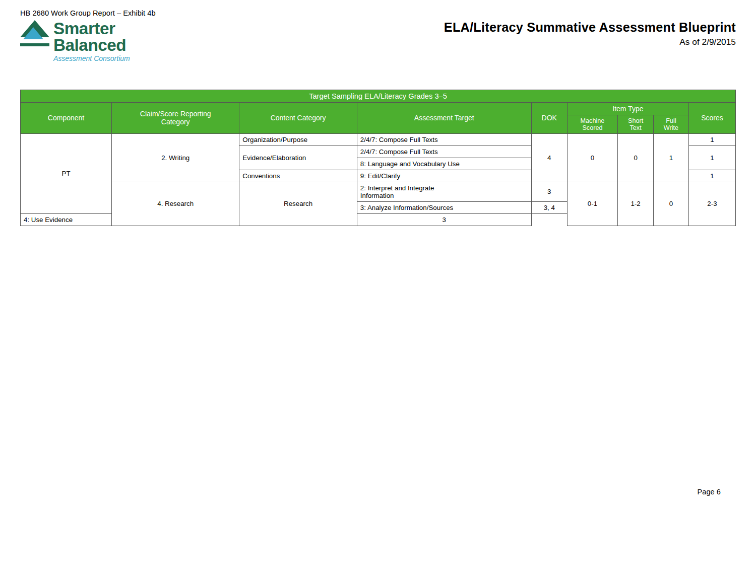HB 2680 Work Group Report – Exhibit 4b
Smarter Balanced Assessment Consortium
ELA/Literacy Summative Assessment Blueprint
As of 2/9/2015
| Target Sampling ELA/Literacy Grades 3–5 |
| Component | Claim/Score Reporting Category | Content Category | Assessment Target | DOK | Item Type | Scores |
| Machine Scored | Short Text | Full Write |
| PT | 2. Writing | Organization/Purpose | 2/4/7: Compose Full Texts | 4 | 0 | 0 | 1 | 1 |
| Evidence/Elaboration | 2/4/7: Compose Full Texts | 1 |
| 8: Language and Vocabulary Use |
| Conventions | 9: Edit/Clarify | 1 |
| 4. Research | Research | 2: Interpret and Integrate Information | 3 | 0-1 | 1-2 | 0 | 2-3 |
| 3: Analyze Information/Sources | 3, 4 |
| 4: Use Evidence | 3 |
Page 6